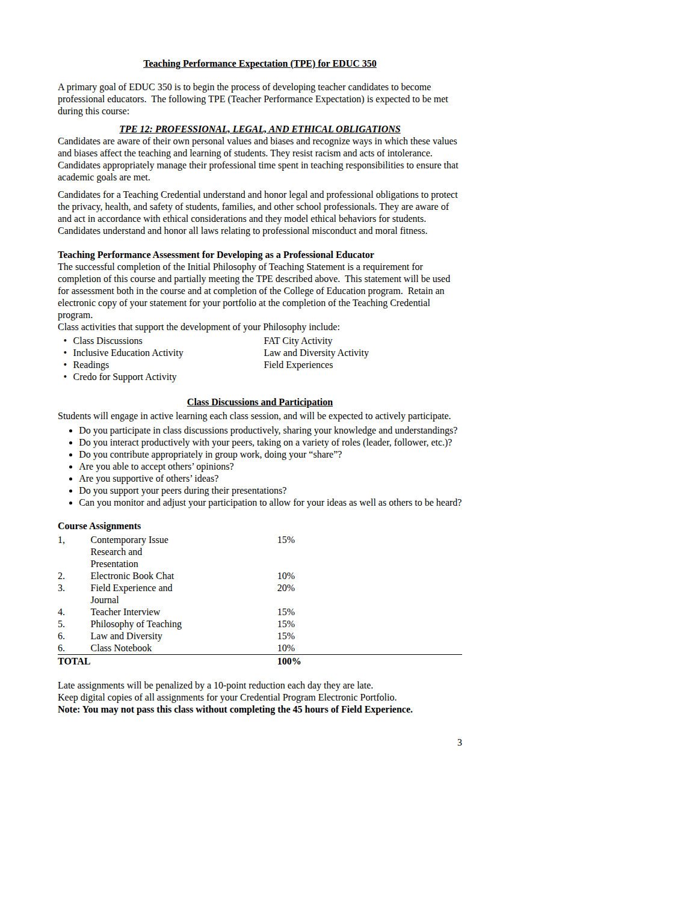Teaching Performance Expectation (TPE) for EDUC 350
A primary goal of EDUC 350 is to begin the process of developing teacher candidates to become professional educators. The following TPE (Teacher Performance Expectation) is expected to be met during this course:
TPE 12: PROFESSIONAL, LEGAL, AND ETHICAL OBLIGATIONS
Candidates are aware of their own personal values and biases and recognize ways in which these values and biases affect the teaching and learning of students. They resist racism and acts of intolerance. Candidates appropriately manage their professional time spent in teaching responsibilities to ensure that academic goals are met.
Candidates for a Teaching Credential understand and honor legal and professional obligations to protect the privacy, health, and safety of students, families, and other school professionals. They are aware of and act in accordance with ethical considerations and they model ethical behaviors for students. Candidates understand and honor all laws relating to professional misconduct and moral fitness.
Teaching Performance Assessment for Developing as a Professional Educator
The successful completion of the Initial Philosophy of Teaching Statement is a requirement for completion of this course and partially meeting the TPE described above. This statement will be used for assessment both in the course and at completion of the College of Education program. Retain an electronic copy of your statement for your portfolio at the completion of the Teaching Credential program.
Class activities that support the development of your Philosophy include:
Class Discussions FAT City Activity
Inclusive Education Activity Law and Diversity Activity
Readings Field Experiences
Credo for Support Activity
Class Discussions and Participation
Students will engage in active learning each class session, and will be expected to actively participate.
Do you participate in class discussions productively, sharing your knowledge and understandings?
Do you interact productively with your peers, taking on a variety of roles (leader, follower, etc.)?
Do you contribute appropriately in group work, doing your “share”?
Are you able to accept others’ opinions?
Are you supportive of others’ ideas?
Do you support your peers during their presentations?
Can you monitor and adjust your participation to allow for your ideas as well as others to be heard?
Course Assignments
| 1, | Contemporary Issue Research and Presentation | 15% |
| 2. | Electronic Book Chat | 10% |
| 3. | Field Experience and Journal | 20% |
| 4. | Teacher Interview | 15% |
| 5. | Philosophy of Teaching | 15% |
| 6. | Law and Diversity | 15% |
| 6. | Class Notebook | 10% |
| TOTAL | | 100% |
Late assignments will be penalized by a 10-point reduction each day they are late.
Keep digital copies of all assignments for your Credential Program Electronic Portfolio.
Note: You may not pass this class without completing the 45 hours of Field Experience.
3